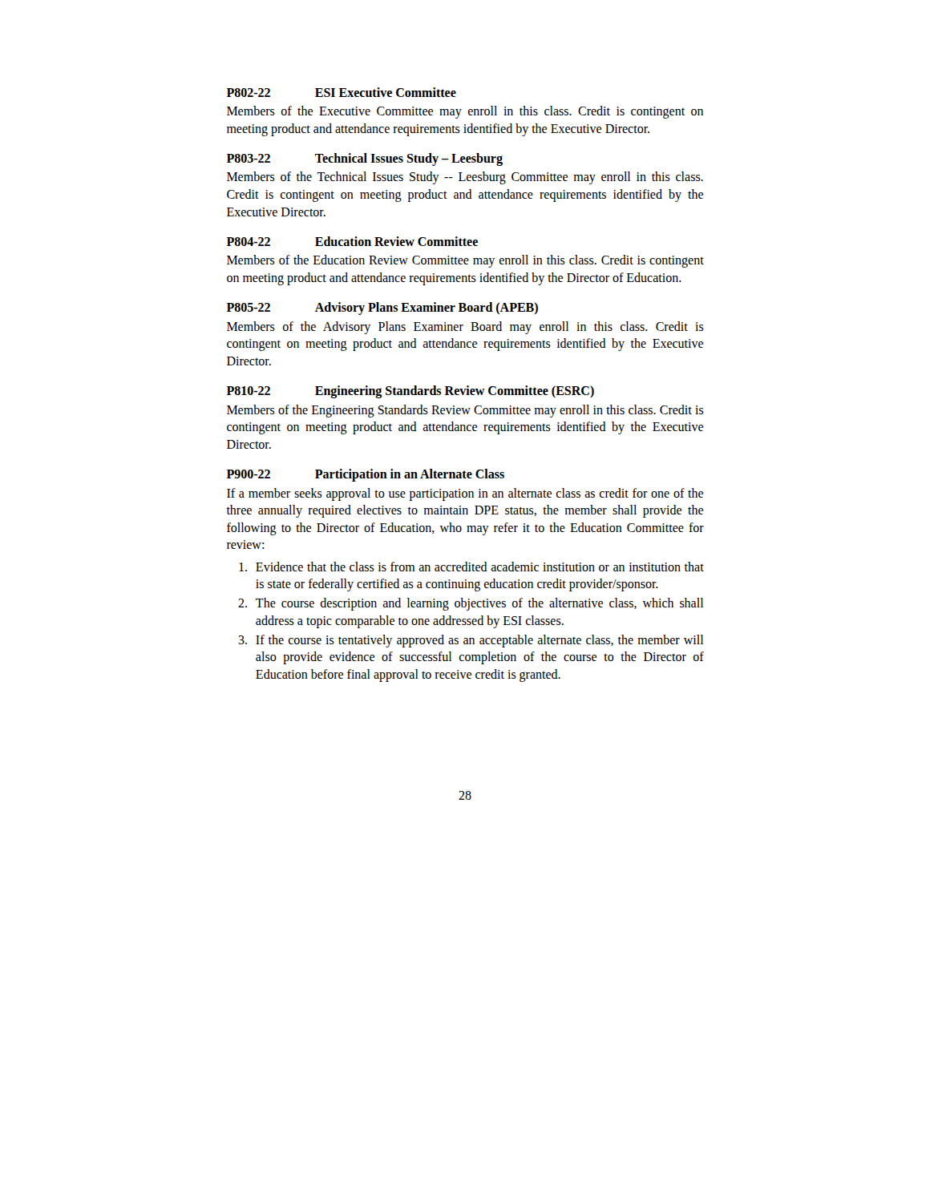P802-22 ESI Executive Committee
Members of the Executive Committee may enroll in this class. Credit is contingent on meeting product and attendance requirements identified by the Executive Director.
P803-22 Technical Issues Study – Leesburg
Members of the Technical Issues Study -- Leesburg Committee may enroll in this class. Credit is contingent on meeting product and attendance requirements identified by the Executive Director.
P804-22 Education Review Committee
Members of the Education Review Committee may enroll in this class. Credit is contingent on meeting product and attendance requirements identified by the Director of Education.
P805-22 Advisory Plans Examiner Board (APEB)
Members of the Advisory Plans Examiner Board may enroll in this class. Credit is contingent on meeting product and attendance requirements identified by the Executive Director.
P810-22 Engineering Standards Review Committee (ESRC)
Members of the Engineering Standards Review Committee may enroll in this class. Credit is contingent on meeting product and attendance requirements identified by the Executive Director.
P900-22 Participation in an Alternate Class
If a member seeks approval to use participation in an alternate class as credit for one of the three annually required electives to maintain DPE status, the member shall provide the following to the Director of Education, who may refer it to the Education Committee for review:
Evidence that the class is from an accredited academic institution or an institution that is state or federally certified as a continuing education credit provider/sponsor.
The course description and learning objectives of the alternative class, which shall address a topic comparable to one addressed by ESI classes.
If the course is tentatively approved as an acceptable alternate class, the member will also provide evidence of successful completion of the course to the Director of Education before final approval to receive credit is granted.
28